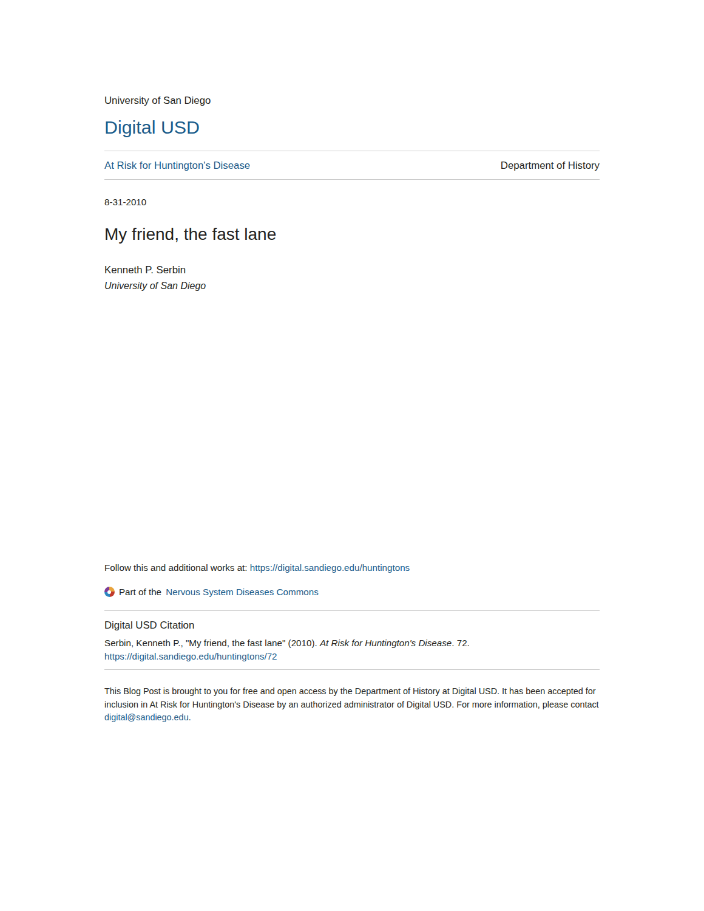University of San Diego
Digital USD
At Risk for Huntington's Disease Department of History
8-31-2010
My friend, the fast lane
Kenneth P. Serbin
University of San Diego
Follow this and additional works at: https://digital.sandiego.edu/huntingtons
Part of the Nervous System Diseases Commons
Digital USD Citation
Serbin, Kenneth P., "My friend, the fast lane" (2010). At Risk for Huntington's Disease. 72.
https://digital.sandiego.edu/huntingtons/72
This Blog Post is brought to you for free and open access by the Department of History at Digital USD. It has been accepted for inclusion in At Risk for Huntington's Disease by an authorized administrator of Digital USD. For more information, please contact digital@sandiego.edu.